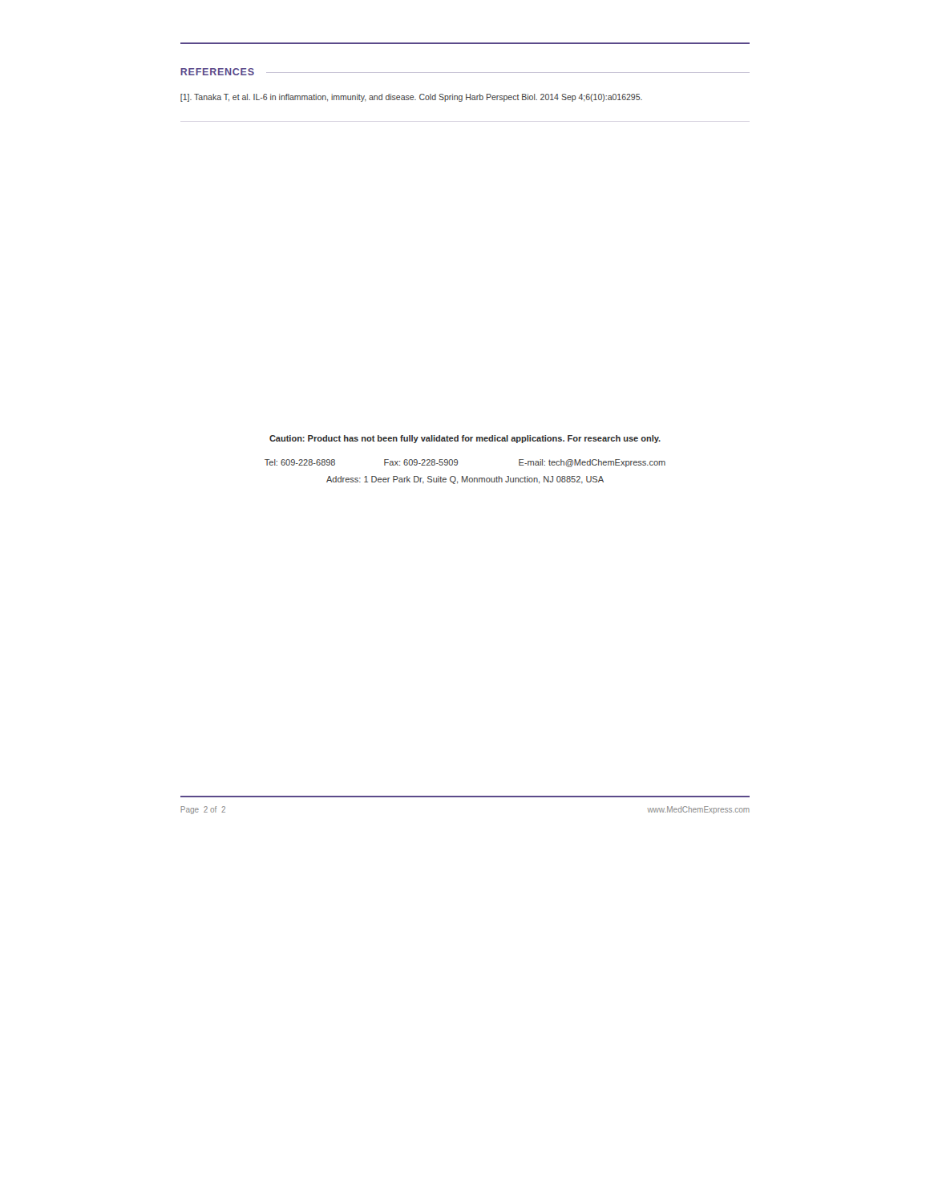REFERENCES
[1]. Tanaka T, et al. IL-6 in inflammation, immunity, and disease. Cold Spring Harb Perspect Biol. 2014 Sep 4;6(10):a016295.
Caution: Product has not been fully validated for medical applications. For research use only.
Tel: 609-228-6898 Fax: 609-228-5909 E-mail: tech@MedChemExpress.com
Address: 1 Deer Park Dr, Suite Q, Monmouth Junction, NJ 08852, USA
Page 2 of 2 www.MedChemExpress.com